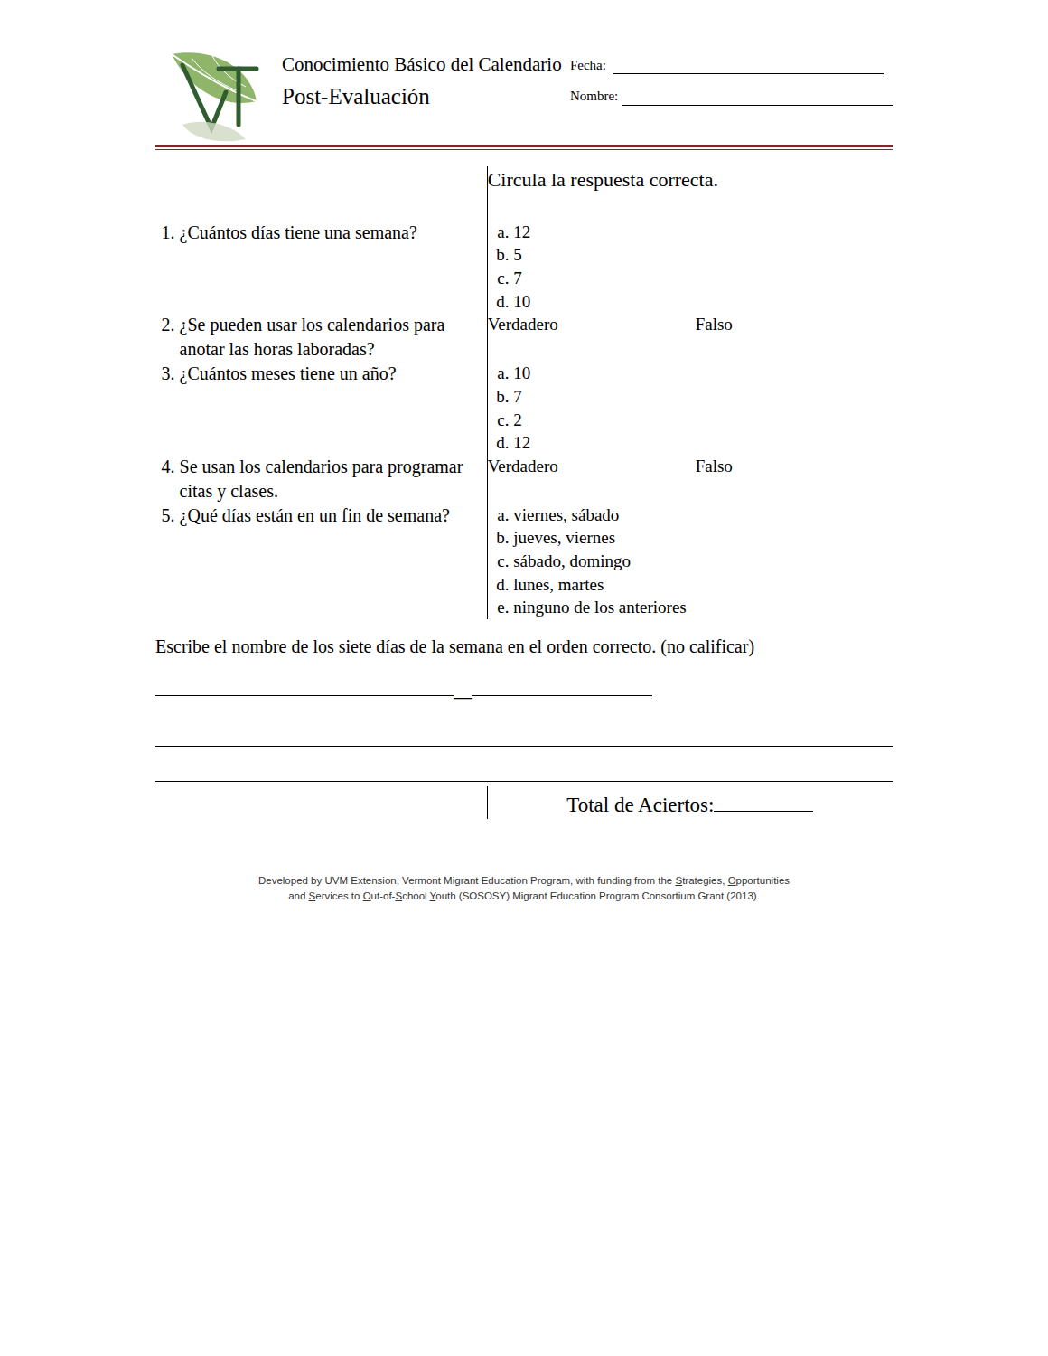Conocimiento Básico del Calendario
Post-Evaluación
Fecha:
Nombre:
| | Circula la respuesta correcta. |
| ¿Cuántos días tiene una semana? | 12 5 7 10 |
| ¿Se pueden usar los calendarios para anotar las horas laboradas? | Verdadero Falso |
| ¿Cuántos meses tiene un año? | 10 7 2 12 |
| Se usan los calendarios para programar citas y clases. | Verdadero Falso |
| ¿Qué días están en un fin de semana? | viernes, sábado jueves, viernes sábado, domingo lunes, martes ninguno de los anteriores |
Escribe el nombre de los siete días de la semana en el orden correcto. (no calificar) __
| | Total de Aciertos: |
Developed by UVM Extension, Vermont Migrant Education Program, with funding from the Strategies, Opportunities
and Services to Out-of-School Youth (SOSOSY) Migrant Education Program Consortium Grant (2013).